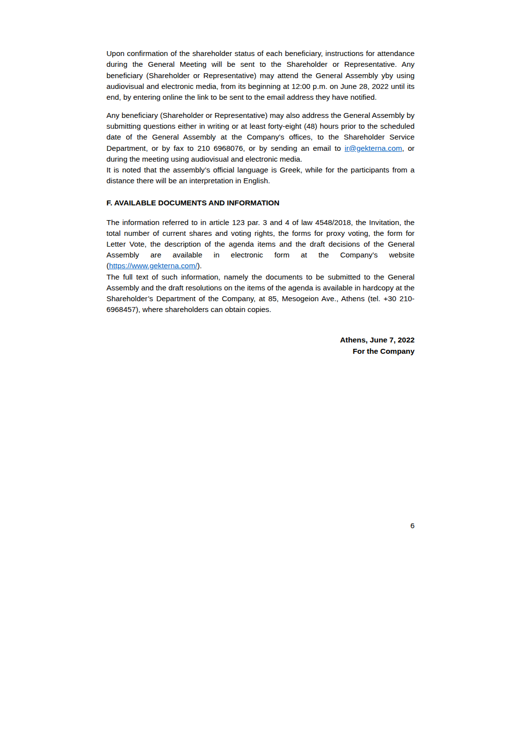Upon confirmation of the shareholder status of each beneficiary, instructions for attendance during the General Meeting will be sent to the Shareholder or Representative. Any beneficiary (Shareholder or Representative) may attend the General Assembly yby using audiovisual and electronic media, from its beginning at 12:00 p.m. on June 28, 2022 until its end, by entering online the link to be sent to the email address they have notified.
Any beneficiary (Shareholder or Representative) may also address the General Assembly by submitting questions either in writing or at least forty-eight (48) hours prior to the scheduled date of the General Assembly at the Company's offices, to the Shareholder Service Department, or by fax to 210 6968076, or by sending an email to ir@gekterna.com, or during the meeting using audiovisual and electronic media.
It is noted that the assembly’s official language is Greek, while for the participants from a distance there will be an interpretation in English.
F. AVAILABLE DOCUMENTS AND INFORMATION
The information referred to in article 123 par. 3 and 4 of law 4548/2018, the Invitation, the total number of current shares and voting rights, the forms for proxy voting, the form for Letter Vote, the description of the agenda items and the draft decisions of the General Assembly are available in electronic form at the Company’s website (https://www.gekterna.com/).
The full text of such information, namely the documents to be submitted to the General Assembly and the draft resolutions on the items of the agenda is available in hardcopy at the Shareholder’s Department of the Company, at 85, Mesogeion Ave., Athens (tel. +30 210-6968457), where shareholders can obtain copies.
Athens, June 7, 2022
For the Company
6